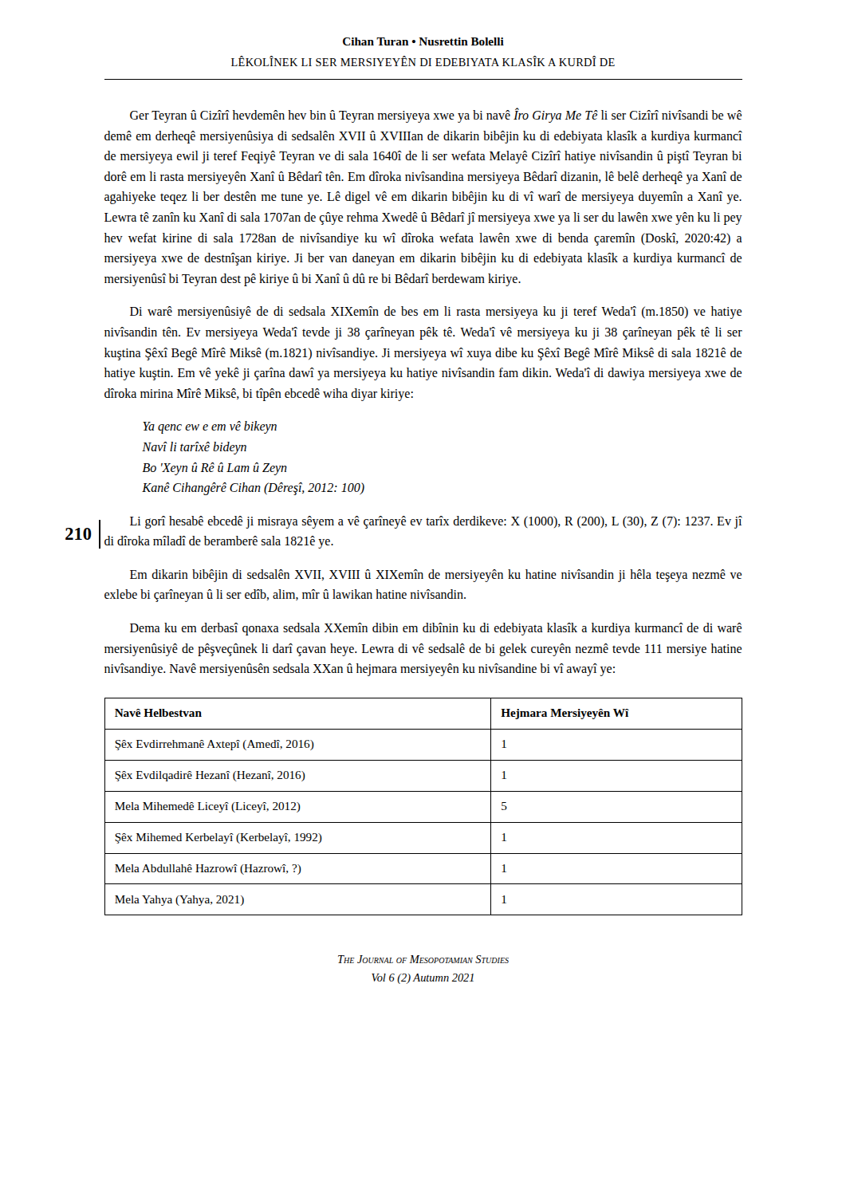Cihan Turan • Nusrettin Bolelli
LÊKOLÎNEK LI SER MERSIYEYÊN DI EDEBIYATA KLASÎK A KURDÎ DE
Ger Teyran û Cizîrî hevdemên hev bin û Teyran mersiyeya xwe ya bi navê Îro Girya Me Tê li ser Cizîrî nivîsandi be wê demê em derheqê mersiyenûsiya di sedsalên XVII û XVIIIan de dikarin bibêjin ku di edebiyata klasîk a kurdiya kurmancî de mersiyeya ewil ji teref Feqiyê Teyran ve di sala 1640î de li ser wefata Melayê Cizîrî hatiye nivîsandin û piştî Teyran bi dorê em li rasta mersiyeyên Xanî û Bêdarî tên. Em dîroka nivîsandina mersiyeya Bêdarî dizanin, lê belê derheqê ya Xanî de agahiyeke teqez li ber destên me tune ye. Lê digel vê em dikarin bibêjin ku di vî warî de mersiyeya duyemîn a Xanî ye. Lewra tê zanîn ku Xanî di sala 1707an de çûye rehma Xwedê û Bêdarî jî mersiyeya xwe ya li ser du lawên xwe yên ku li pey hev wefat kirine di sala 1728an de nivîsandiye ku wî dîroka wefata lawên xwe di benda çaremîn (Doskî, 2020:42) a mersiyeya xwe de destnîşan kiriye. Ji ber van daneyan em dikarin bibêjin ku di edebiyata klasîk a kurdiya kurmancî de mersiyenûsî bi Teyran dest pê kiriye û bi Xanî û dû re bi Bêdarî berdewam kiriye.
Di warê mersiyenûsiyê de di sedsala XIXemîn de bes em li rasta mersiyeya ku ji teref Weda'î (m.1850) ve hatiye nivîsandin tên. Ev mersiyeya Weda'î tevde ji 38 çarîneyan pêk tê. Weda'î vê mersiyeya ku ji 38 çarîneyan pêk tê li ser kuştina Şêxî Begê Mîrê Miksê (m.1821) nivîsandiye. Ji mersiyeya wî xuya dibe ku Şêxî Begê Mîrê Miksê di sala 1821ê de hatiye kuştin. Em vê yekê ji çarîna dawî ya mersiyeya ku hatiye nivîsandin fam dikin. Weda'î di dawiya mersiyeya xwe de dîroka mirina Mîrê Miksê, bi tîpên ebcedê wiha diyar kiriye:
Ya qenc ew e em vê bikeyn
Navî li tarîxê bideyn
Bo 'Xeyn û Rê û Lam û Zeyn
Kanê Cihangêrê Cihan (Dêreşî, 2012: 100)
210
Li gorî hesabê ebcedê ji misraya sêyem a vê çarîneyê ev tarîx derdikeve: X (1000), R (200), L (30), Z (7): 1237. Ev jî di dîroka mîladî de beramberê sala 1821ê ye.
Em dikarin bibêjin di sedsalên XVII, XVIII û XIXemîn de mersiyeyên ku hatine nivîsandin ji hêla teşeya nezmê ve exlebe bi çarîneyan û li ser edîb, alim, mîr û lawikan hatine nivîsandin.
Dema ku em derbasî qonaxa sedsala XXemîn dibin em dibînin ku di edebiyata klasîk a kurdiya kurmancî de di warê mersiyenûsiyê de pêşveçûnek li darî çavan heye. Lewra di vê sedsalê de bi gelek cureyên nezmê tevde 111 mersiye hatine nivîsandiye. Navê mersiyenûsên sedsala XXan û hejmara mersiyeyên ku nivîsandine bi vî awayî ye:
| Navê Helbestvan | Hejmara Mersiyeyên Wî |
| --- | --- |
| Şêx Evdirrehmanê Axtepî (Amedî, 2016) | 1 |
| Şêx Evdilqadirê Hezanî (Hezanî, 2016) | 1 |
| Mela Mihemedê Liceyî (Liceyî, 2012) | 5 |
| Şêx Mihemed Kerbelayî (Kerbelayî, 1992) | 1 |
| Mela Abdullahê Hazrowî (Hazrowî, ?) | 1 |
| Mela Yahya (Yahya, 2021) | 1 |
The Journal of Mesopotamian Studies
Vol 6 (2) Autumn 2021